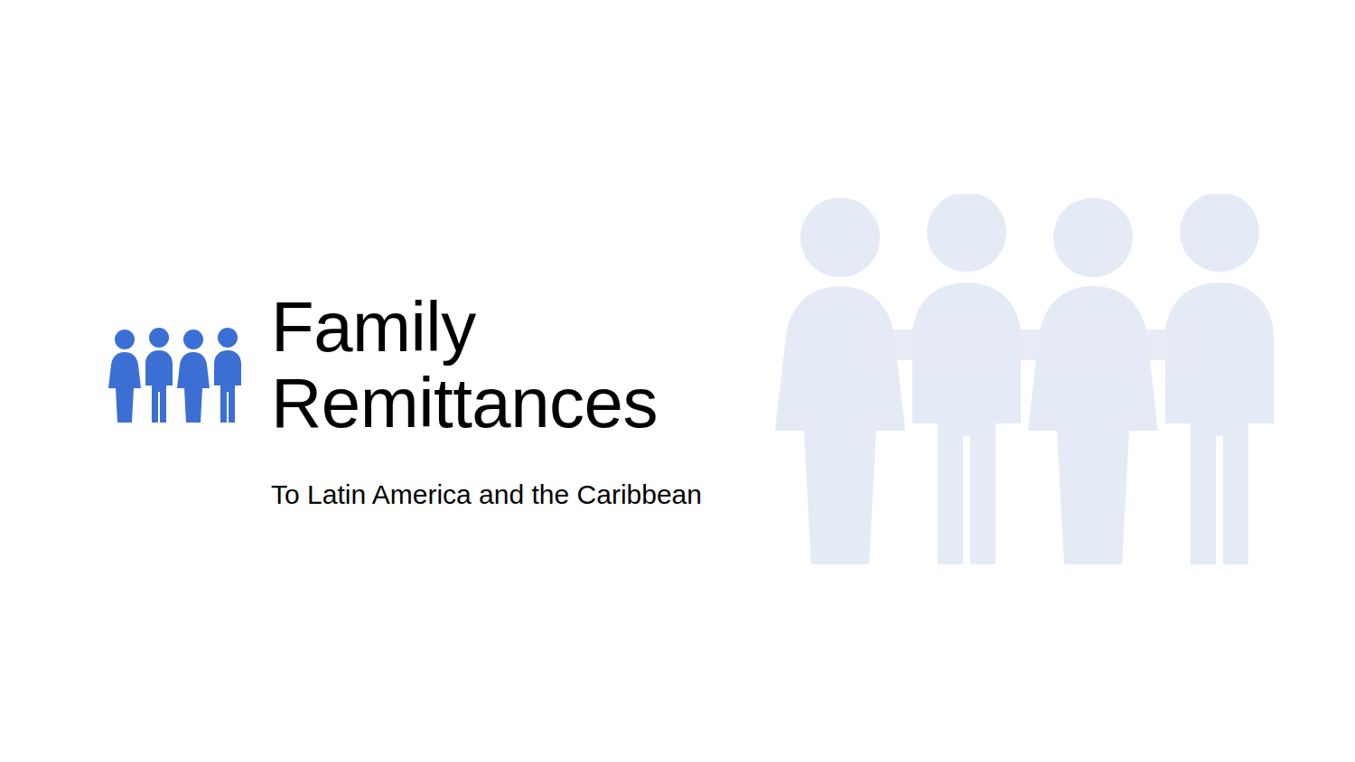Family
Remittances
To Latin America and the Caribbean